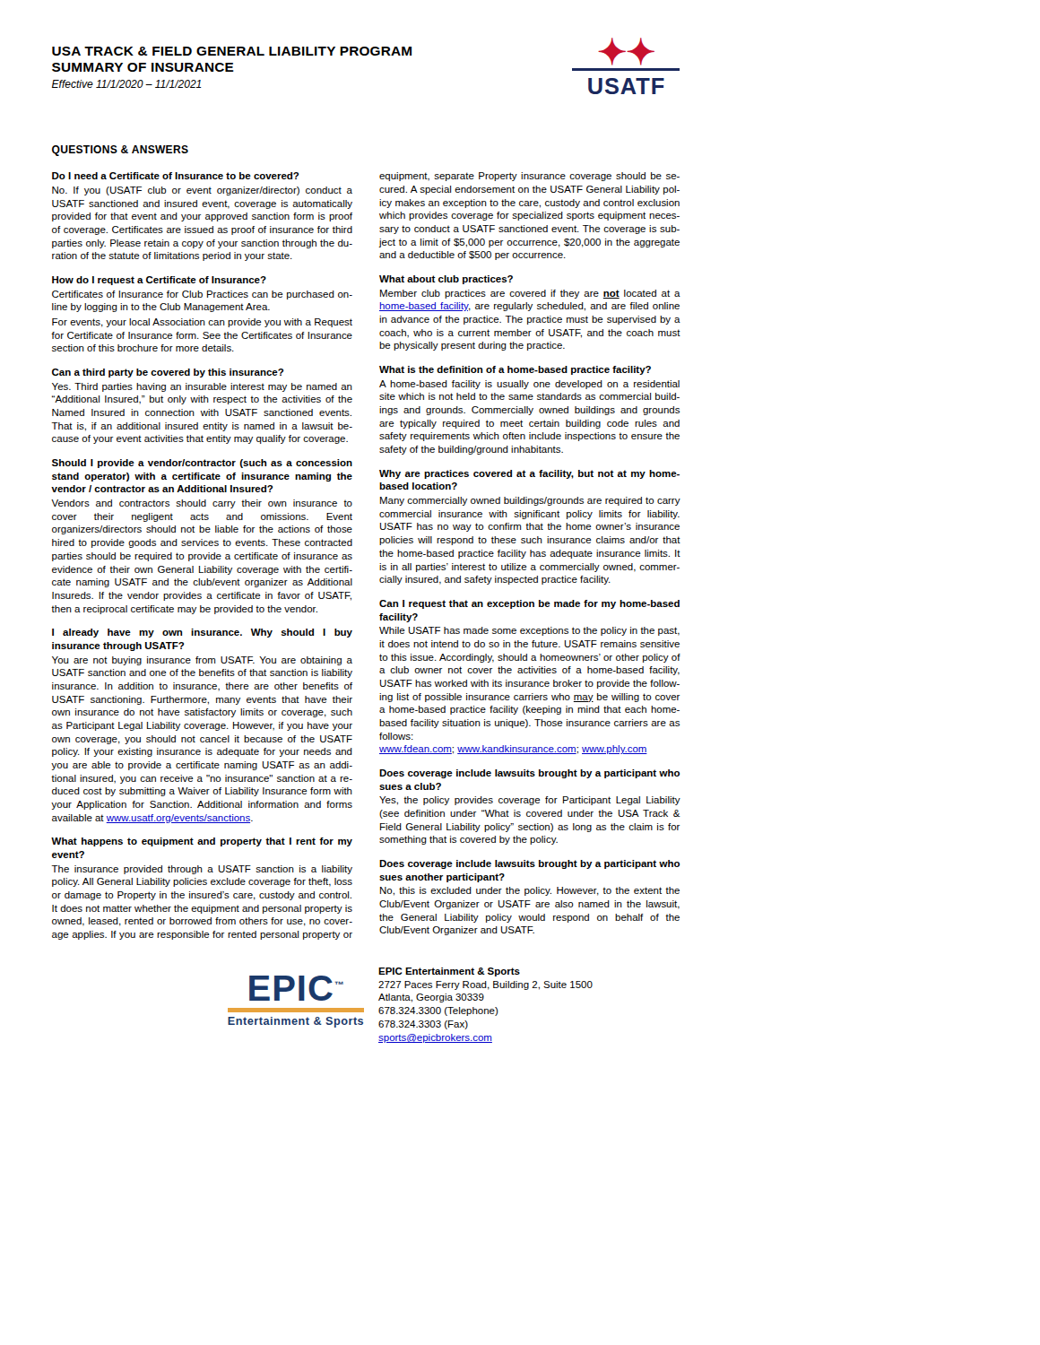USA TRACK & FIELD GENERAL LIABILITY PROGRAMSUMMARY OF INSURANCE
Effective 11/1/2020 – 11/1/2021
✦✦
USATF
QUESTIONS & ANSWERS
Do I need a Certificate of Insurance to be covered?
No. If you (USATF club or event organizer/director) conduct a USATF sanctioned and insured event, coverage is automatically provided for that event and your approved sanction form is proof of coverage. Certificates are issued as proof of insurance for third parties only. Please retain a copy of your sanction through the duration of the statute of limitations period in your state.
How do I request a Certificate of Insurance?
Certificates of Insurance for Club Practices can be purchased online by logging in to the Club Management Area.
For events, your local Association can provide you with a Request for Certificate of Insurance form. See the Certificates of Insurance section of this brochure for more details.
Can a third party be covered by this insurance?
Yes. Third parties having an insurable interest may be named an “Additional Insured,” but only with respect to the activities of the Named Insured in connection with USATF sanctioned events. That is, if an additional insured entity is named in a lawsuit because of your event activities that entity may qualify for coverage.
Should I provide a vendor/contractor (such as a concession stand operator) with a certificate of insurance naming the vendor / contractor as an Additional Insured?
Vendors and contractors should carry their own insurance to cover their negligent acts and omissions. Event organizers/directors should not be liable for the actions of those hired to provide goods and services to events. These contracted parties should be required to provide a certificate of insurance as evidence of their own General Liability coverage with the certificate naming USATF and the club/event organizer as Additional Insureds. If the vendor provides a certificate in favor of USATF, then a reciprocal certificate may be provided to the vendor.
I already have my own insurance. Why should I buy insurance through USATF?
You are not buying insurance from USATF. You are obtaining a USATF sanction and one of the benefits of that sanction is liability insurance. In addition to insurance, there are other benefits of USATF sanctioning. Furthermore, many events that have their own insurance do not have satisfactory limits or coverage, such as Participant Legal Liability coverage. However, if you have your own coverage, you should not cancel it because of the USATF policy. If your existing insurance is adequate for your needs and you are able to provide a certificate naming USATF as an additional insured, you can receive a "no insurance" sanction at a reduced cost by submitting a Waiver of Liability Insurance form with your Application for Sanction. Additional information and forms available at www.usatf.org/events/sanctions.
What happens to equipment and property that I rent for my event?
The insurance provided through a USATF sanction is a liability policy. All General Liability policies exclude coverage for theft, loss or damage to Property in the insured’s care, custody and control. It does not matter whether the equipment and personal property is owned, leased, rented or borrowed from others for use, no coverage applies. If you are responsible for rented personal property or equipment, separate Property insurance coverage should be secured. A special endorsement on the USATF General Liability policy makes an exception to the care, custody and control exclusion which provides coverage for specialized sports equipment necessary to conduct a USATF sanctioned event. The coverage is subject to a limit of $5,000 per occurrence, $20,000 in the aggregate and a deductible of $500 per occurrence.
What about club practices?
Member club practices are covered if they are not located at a home-based facility, are regularly scheduled, and are filed online in advance of the practice. The practice must be supervised by a coach, who is a current member of USATF, and the coach must be physically present during the practice.
What is the definition of a home-based practice facility?
A home-based facility is usually one developed on a residential site which is not held to the same standards as commercial buildings and grounds. Commercially owned buildings and grounds are typically required to meet certain building code rules and safety requirements which often include inspections to ensure the safety of the building/ground inhabitants.
Why are practices covered at a facility, but not at my home-based location?
Many commercially owned buildings/grounds are required to carry commercial insurance with significant policy limits for liability. USATF has no way to confirm that the home owner’s insurance policies will respond to these such insurance claims and/or that the home-based practice facility has adequate insurance limits. It is in all parties’ interest to utilize a commercially owned, commercially insured, and safety inspected practice facility.
Can I request that an exception be made for my home-based facility?
While USATF has made some exceptions to the policy in the past, it does not intend to do so in the future. USATF remains sensitive to this issue. Accordingly, should a homeowners’ or other policy of a club owner not cover the activities of a home-based facility, USATF has worked with its insurance broker to provide the following list of possible insurance carriers who may be willing to cover a home-based practice facility (keeping in mind that each home-based facility situation is unique). Those insurance carriers are as follows:
www.fdean.com; www.kandkinsurance.com; www.phly.com
Does coverage include lawsuits brought by a participant who sues a club?
Yes, the policy provides coverage for Participant Legal Liability (see definition under “What is covered under the USA Track & Field General Liability policy” section) as long as the claim is for something that is covered by the policy.
Does coverage include lawsuits brought by a participant who sues another participant?
No, this is excluded under the policy. However, to the extent the Club/Event Organizer or USATF are also named in the lawsuit, the General Liability policy would respond on behalf of the Club/Event Organizer and USATF.
EPIC™
Entertainment & Sports
EPIC Entertainment & Sports
2727 Paces Ferry Road, Building 2, Suite 1500
Atlanta, Georgia 30339
678.324.3300 (Telephone)
678.324.3303 (Fax)
sports@epicbrokers.com